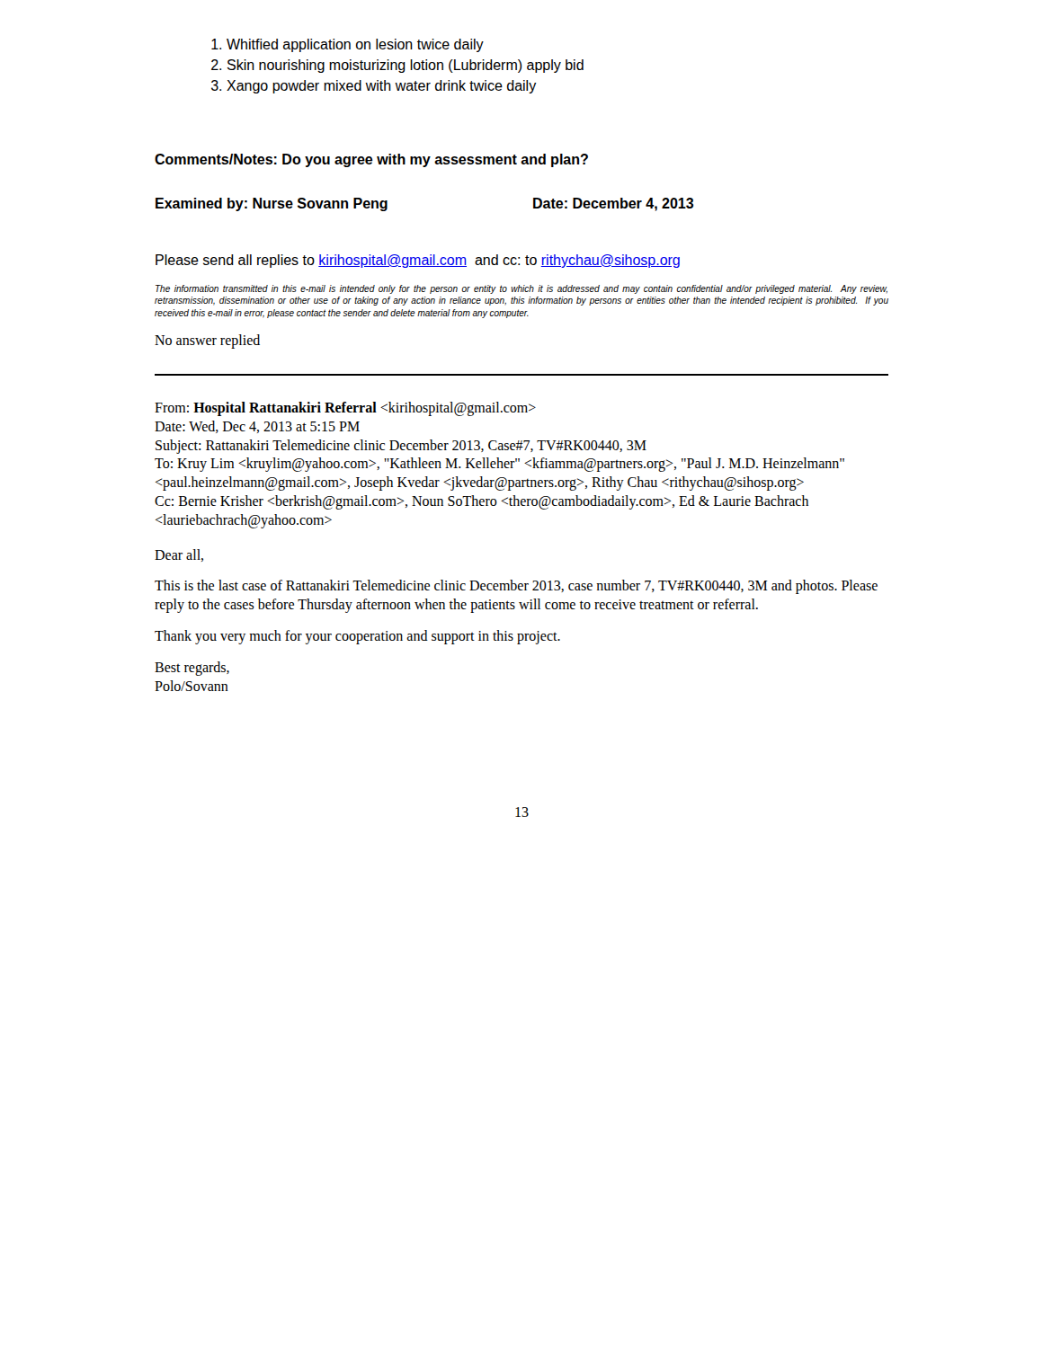Whitfied application on lesion twice daily
Skin nourishing moisturizing lotion (Lubriderm) apply bid
Xango powder mixed with water drink twice daily
Comments/Notes: Do you agree with my assessment and plan?
Examined by: Nurse Sovann Peng Date: December 4, 2013
Please send all replies to kirihospital@gmail.com and cc: to rithychau@sihosp.org
The information transmitted in this e-mail is intended only for the person or entity to which it is addressed and may contain confidential and/or privileged material. Any review, retransmission, dissemination or other use of or taking of any action in reliance upon, this information by persons or entities other than the intended recipient is prohibited. If you received this e-mail in error, please contact the sender and delete material from any computer.
No answer replied
From: Hospital Rattanakiri Referral <kirihospital@gmail.com>
Date: Wed, Dec 4, 2013 at 5:15 PM
Subject: Rattanakiri Telemedicine clinic December 2013, Case#7, TV#RK00440, 3M
To: Kruy Lim <kruylim@yahoo.com>, "Kathleen M. Kelleher" <kfiamma@partners.org>, "Paul J. M.D. Heinzelmann" <paul.heinzelmann@gmail.com>, Joseph Kvedar <jkvedar@partners.org>, Rithy Chau <rithychau@sihosp.org>
Cc: Bernie Krisher <berkrish@gmail.com>, Noun SoThero <thero@cambodiadaily.com>, Ed & Laurie Bachrach <lauriebachrach@yahoo.com>
Dear all,
This is the last case of Rattanakiri Telemedicine clinic December 2013, case number 7, TV#RK00440, 3M and photos. Please reply to the cases before Thursday afternoon when the patients will come to receive treatment or referral.
Thank you very much for your cooperation and support in this project.
Best regards,
Polo/Sovann
13